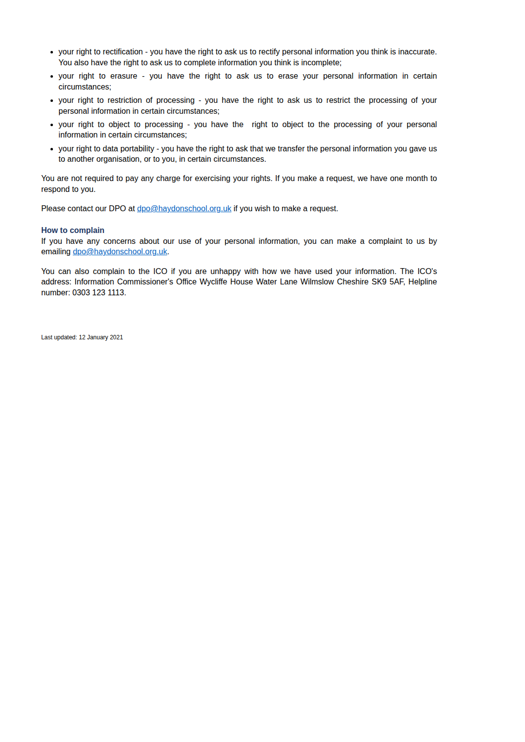your right to rectification - you have the right to ask us to rectify personal information you think is inaccurate. You also have the right to ask us to complete information you think is incomplete;
your right to erasure - you have the right to ask us to erase your personal information in certain circumstances;
your right to restriction of processing - you have the right to ask us to restrict the processing of your personal information in certain circumstances;
your right to object to processing - you have the right to object to the processing of your personal information in certain circumstances;
your right to data portability - you have the right to ask that we transfer the personal information you gave us to another organisation, or to you, in certain circumstances.
You are not required to pay any charge for exercising your rights. If you make a request, we have one month to respond to you.
Please contact our DPO at dpo@haydonschool.org.uk if you wish to make a request.
How to complain
If you have any concerns about our use of your personal information, you can make a complaint to us by emailing dpo@haydonschool.org.uk.
You can also complain to the ICO if you are unhappy with how we have used your information. The ICO's address: Information Commissioner's Office Wycliffe House Water Lane Wilmslow Cheshire SK9 5AF, Helpline number: 0303 123 1113.
Last updated: 12 January 2021